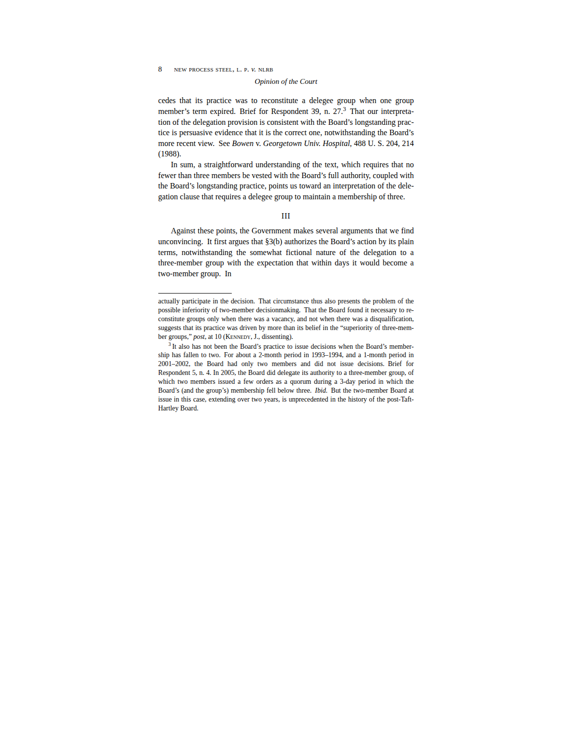8 NEW PROCESS STEEL, L. P. v. NLRB
Opinion of the Court
cedes that its practice was to reconstitute a delegee group when one group member’s term expired. Brief for Respondent 39, n. 27.3 That our interpretation of the delegation provision is consistent with the Board’s longstanding practice is persuasive evidence that it is the correct one, notwithstanding the Board’s more recent view. See Bowen v. Georgetown Univ. Hospital, 488 U. S. 204, 214 (1988).
In sum, a straightforward understanding of the text, which requires that no fewer than three members be vested with the Board’s full authority, coupled with the Board’s longstanding practice, points us toward an interpretation of the delegation clause that requires a delegee group to maintain a membership of three.
III
Against these points, the Government makes several arguments that we find unconvincing. It first argues that §3(b) authorizes the Board’s action by its plain terms, notwithstanding the somewhat fictional nature of the delegation to a three-member group with the expectation that within days it would become a two-member group. In
actually participate in the decision. That circumstance thus also presents the problem of the possible inferiority of two-member decisionmaking. That the Board found it necessary to reconstitute groups only when there was a vacancy, and not when there was a disqualification, suggests that its practice was driven by more than its belief in the “superiority of three-member groups,” post, at 10 (Kennedy, J., dissenting).
3 It also has not been the Board’s practice to issue decisions when the Board’s membership has fallen to two. For about a 2-month period in 1993–1994, and a 1-month period in 2001–2002, the Board had only two members and did not issue decisions. Brief for Respondent 5, n. 4. In 2005, the Board did delegate its authority to a three-member group, of which two members issued a few orders as a quorum during a 3-day period in which the Board’s (and the group’s) membership fell below three. Ibid. But the two-member Board at issue in this case, extending over two years, is unprecedented in the history of the post-Taft-Hartley Board.